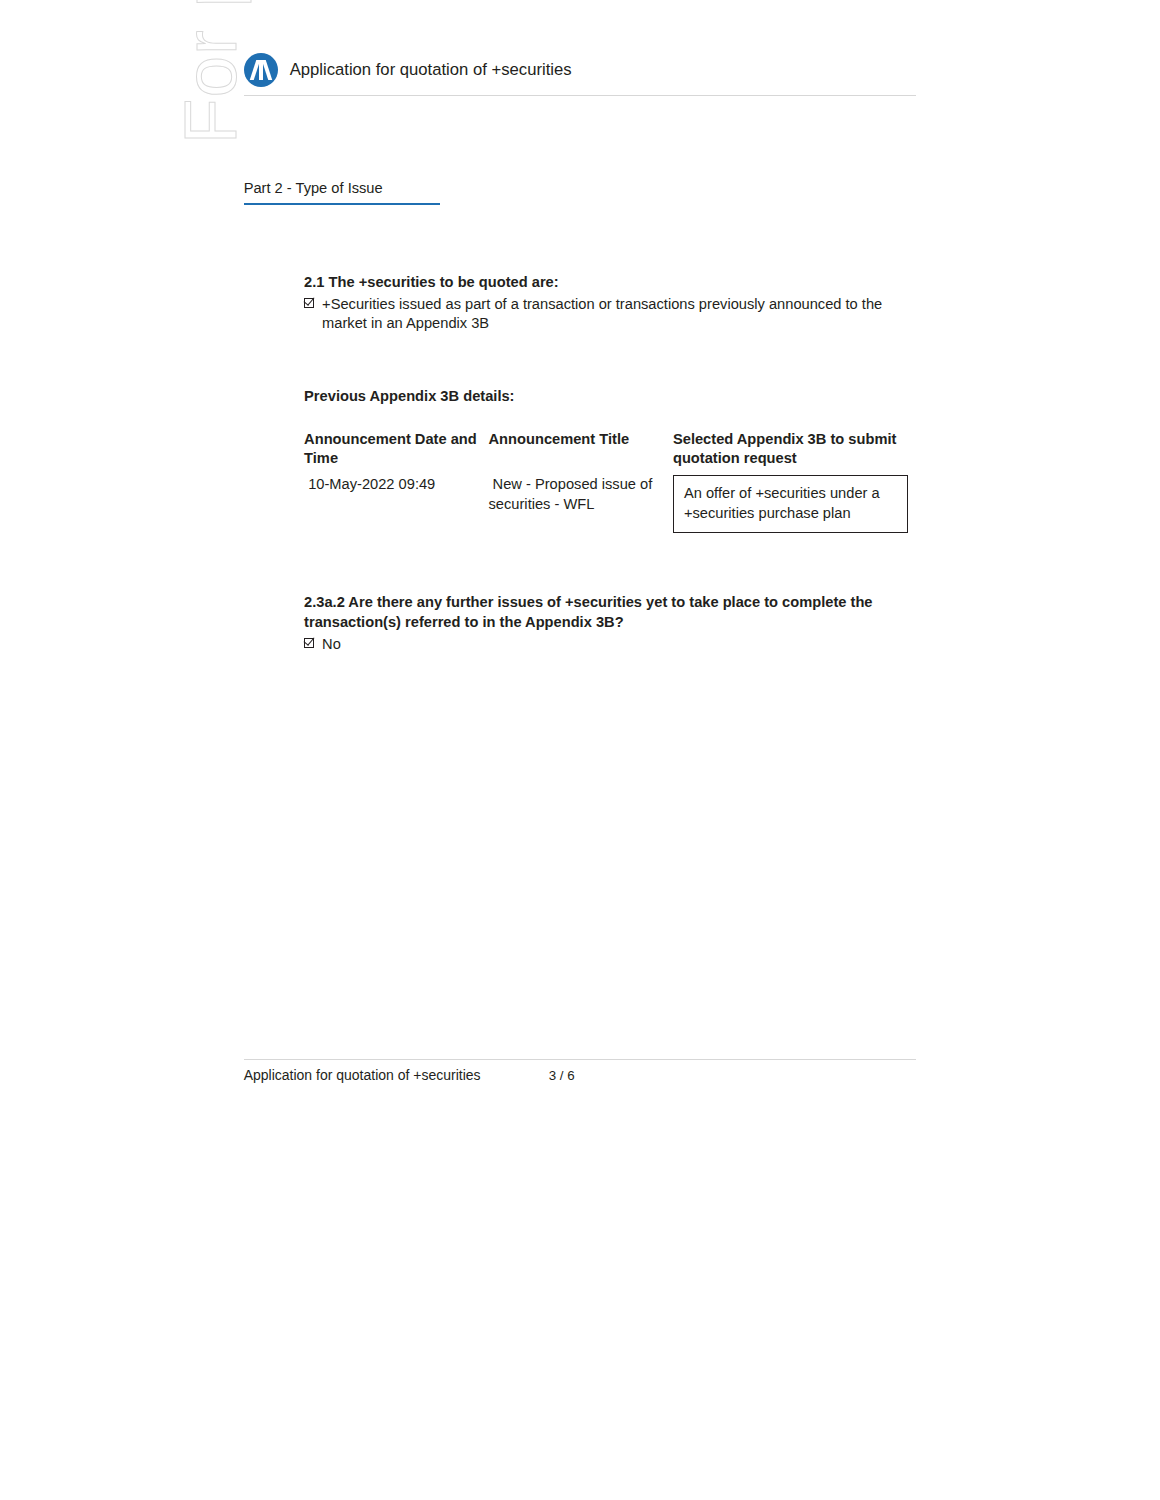For personal use only
Application for quotation of +securities
Part 2 - Type of Issue
2.1 The +securities to be quoted are:
+Securities issued as part of a transaction or transactions previously announced to the market in an Appendix 3B
Previous Appendix 3B details:
| Announcement Date and Time | Announcement Title | Selected Appendix 3B to submit quotation request |
| --- | --- | --- |
| 10-May-2022 09:49 | New - Proposed issue of securities - WFL | An offer of +securities under a +securities purchase plan |
2.3a.2 Are there any further issues of +securities yet to take place to complete the transaction(s) referred to in the Appendix 3B?
No
Application for quotation of +securities
3 / 6